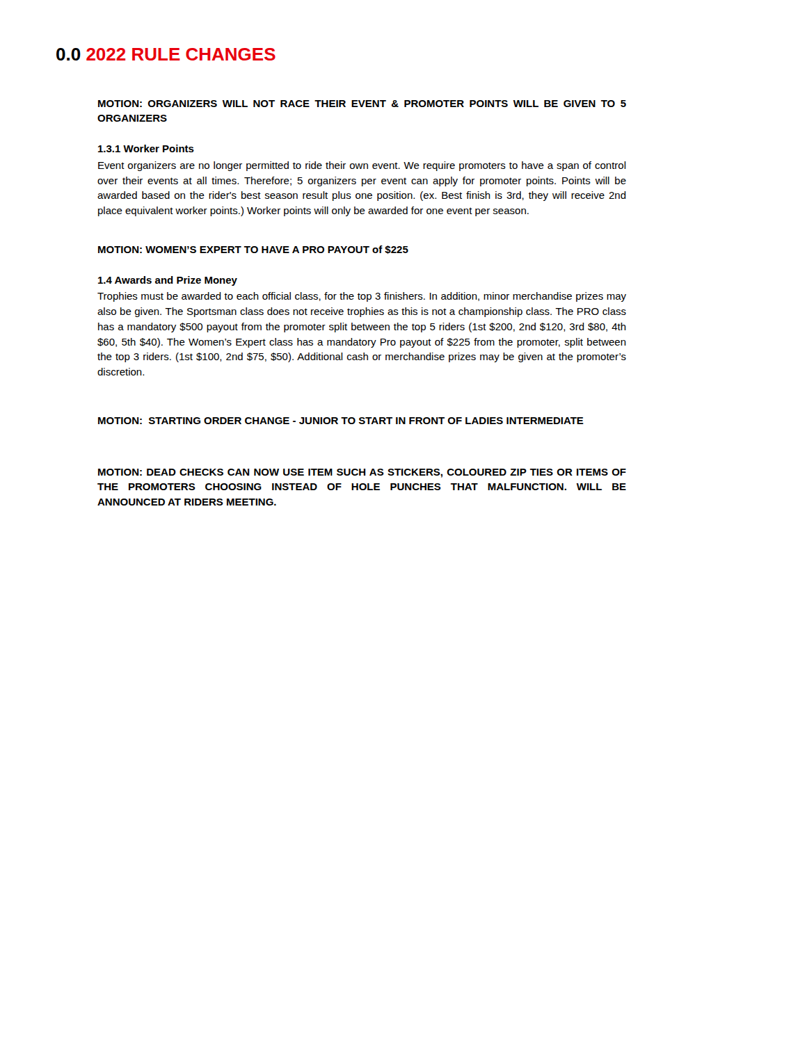0.0 2022 RULE CHANGES
MOTION: ORGANIZERS WILL NOT RACE THEIR EVENT & PROMOTER POINTS WILL BE GIVEN TO 5 ORGANIZERS
1.3.1 Worker Points
Event organizers are no longer permitted to ride their own event. We require promoters to have a span of control over their events at all times. Therefore; 5 organizers per event can apply for promoter points. Points will be awarded based on the rider's best season result plus one position. (ex. Best finish is 3rd, they will receive 2nd place equivalent worker points.) Worker points will only be awarded for one event per season.
MOTION: WOMEN’S EXPERT TO HAVE A PRO PAYOUT of $225
1.4 Awards and Prize Money
Trophies must be awarded to each official class, for the top 3 finishers. In addition, minor merchandise prizes may also be given. The Sportsman class does not receive trophies as this is not a championship class. The PRO class has a mandatory $500 payout from the promoter split between the top 5 riders (1st $200, 2nd $120, 3rd $80, 4th $60, 5th $40). The Women’s Expert class has a mandatory Pro payout of $225 from the promoter, split between the top 3 riders. (1st $100, 2nd $75, $50). Additional cash or merchandise prizes may be given at the promoter’s discretion.
MOTION: STARTING ORDER CHANGE - JUNIOR TO START IN FRONT OF LADIES INTERMEDIATE
MOTION: DEAD CHECKS CAN NOW USE ITEM SUCH AS STICKERS, COLOURED ZIP TIES OR ITEMS OF THE PROMOTERS CHOOSING INSTEAD OF HOLE PUNCHES THAT MALFUNCTION. WILL BE ANNOUNCED AT RIDERS MEETING.